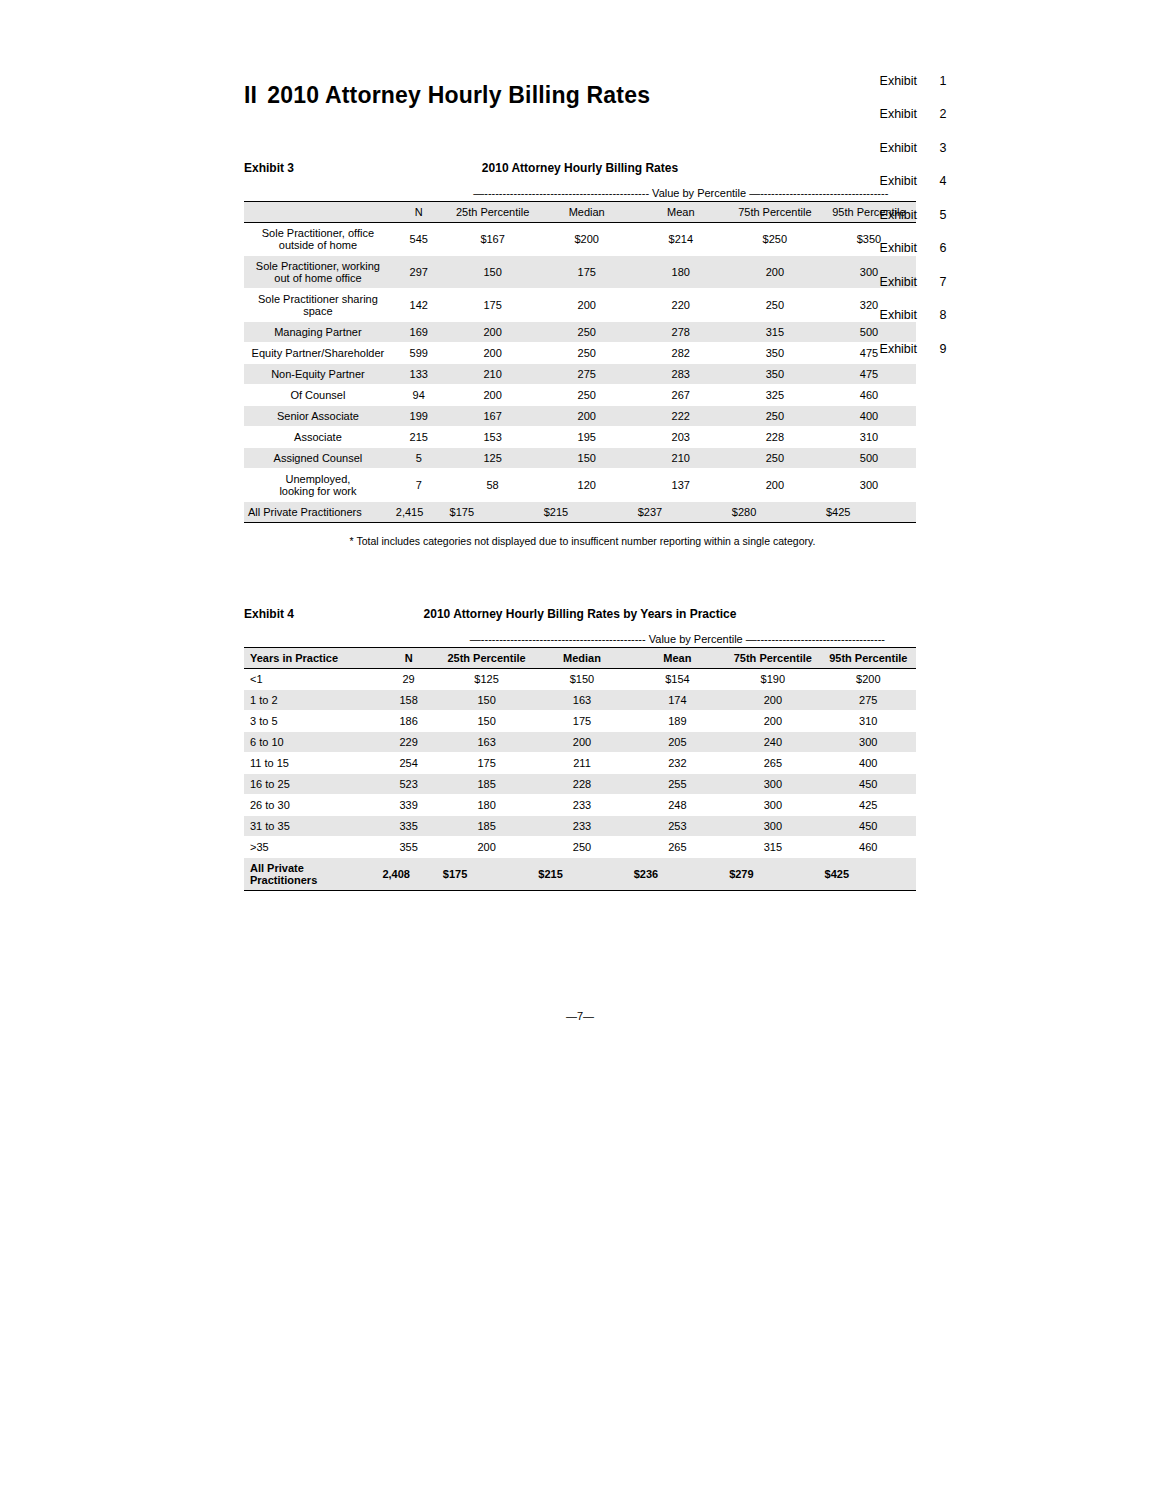Exhibit 1
Exhibit 2
Exhibit 3
Exhibit 4
Exhibit 5
Exhibit 6
Exhibit 7
Exhibit 8
Exhibit 9
II2010 Attorney Hourly Billing Rates
Exhibit 3
2010 Attorney Hourly Billing Rates
| | | —--------------------------------------------- Value by Percentile —----------------------------------- |
| | N | 25th Percentile | Median | Mean | 75th Percentile | 95th Percentile |
| Sole Practitioner, office outside of home | 545 | $167 | $200 | $214 | $250 | $350 |
| Sole Practitioner, working out of home office | 297 | 150 | 175 | 180 | 200 | 300 |
| Sole Practitioner sharing space | 142 | 175 | 200 | 220 | 250 | 320 |
| Managing Partner | 169 | 200 | 250 | 278 | 315 | 500 |
| Equity Partner/Shareholder | 599 | 200 | 250 | 282 | 350 | 475 |
| Non-Equity Partner | 133 | 210 | 275 | 283 | 350 | 475 |
| Of Counsel | 94 | 200 | 250 | 267 | 325 | 460 |
| Senior Associate | 199 | 167 | 200 | 222 | 250 | 400 |
| Associate | 215 | 153 | 195 | 203 | 228 | 310 |
| Assigned Counsel | 5 | 125 | 150 | 210 | 250 | 500 |
| Unemployed, looking for work | 7 | 58 | 120 | 137 | 200 | 300 |
| All Private Practitioners | 2,415 | $175 | $215 | $237 | $280 | $425 |
* Total includes categories not displayed due to insufficent number reporting within a single category.
Exhibit 4
2010 Attorney Hourly Billing Rates by Years in Practice
| | | —--------------------------------------------- Value by Percentile —----------------------------------- |
| Years in Practice | N | 25th Percentile | Median | Mean | 75th Percentile | 95th Percentile |
| <1 | 29 | $125 | $150 | $154 | $190 | $200 |
| 1 to 2 | 158 | 150 | 163 | 174 | 200 | 275 |
| 3 to 5 | 186 | 150 | 175 | 189 | 200 | 310 |
| 6 to 10 | 229 | 163 | 200 | 205 | 240 | 300 |
| 11 to 15 | 254 | 175 | 211 | 232 | 265 | 400 |
| 16 to 25 | 523 | 185 | 228 | 255 | 300 | 450 |
| 26 to 30 | 339 | 180 | 233 | 248 | 300 | 425 |
| 31 to 35 | 335 | 185 | 233 | 253 | 300 | 450 |
| >35 | 355 | 200 | 250 | 265 | 315 | 460 |
| All Private Practitioners | 2,408 | $175 | $215 | $236 | $279 | $425 |
—7—